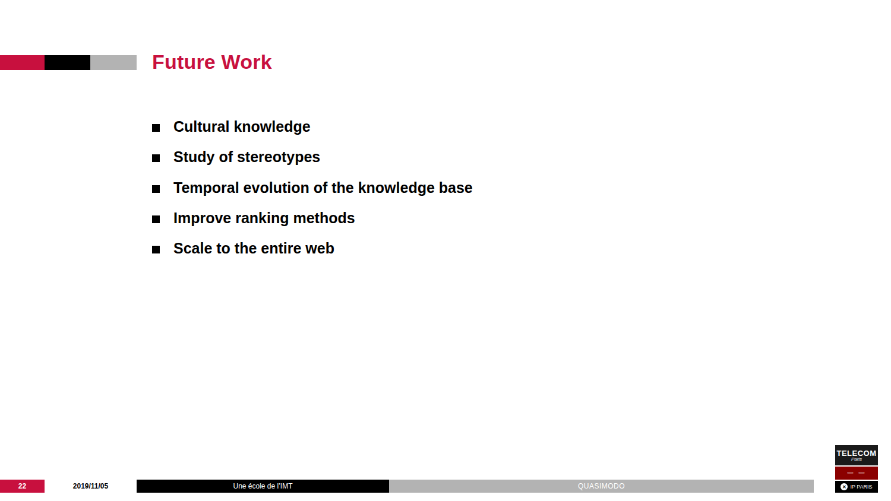Future Work
Cultural knowledge
Study of stereotypes
Temporal evolution of the knowledge base
Improve ranking methods
Scale to the entire web
22
2019/11/05
Une école de l’IMT
QUASIMODO
TELECOM Paris
一 一
✕IP PARIS